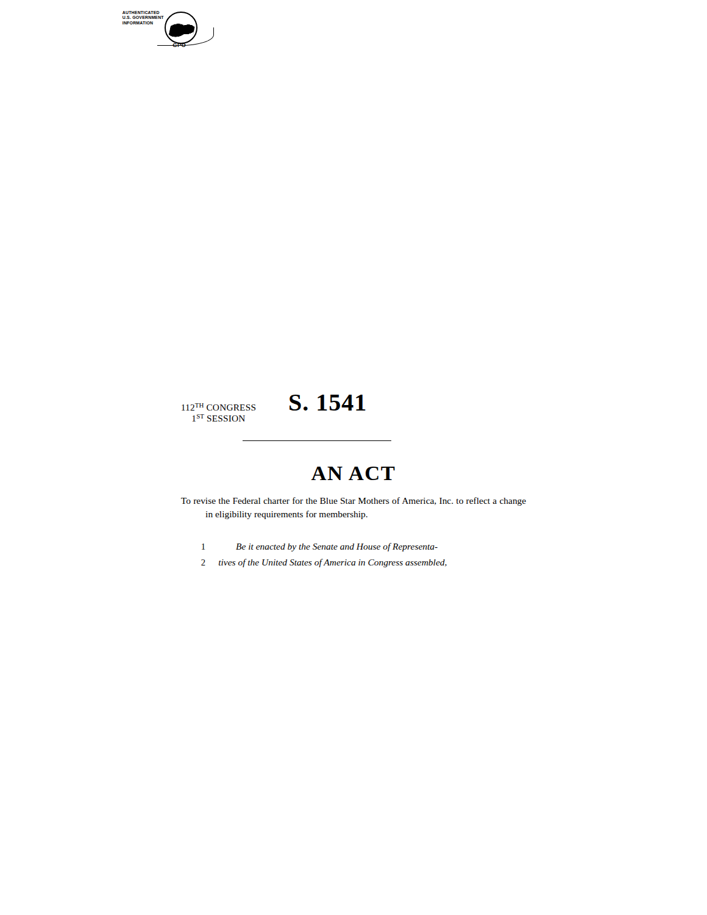AUTHENTICATED
U.S. GOVERNMENT
INFORMATION
GPO
112TH CONGRESS
1ST SESSION
S. 1541
AN ACT
To revise the Federal charter for the Blue Star Mothers of America, Inc. to reflect a change in eligibility requirements for membership.
1 Be it enacted by the Senate and House of Representa-
2 tives of the United States of America in Congress assembled,